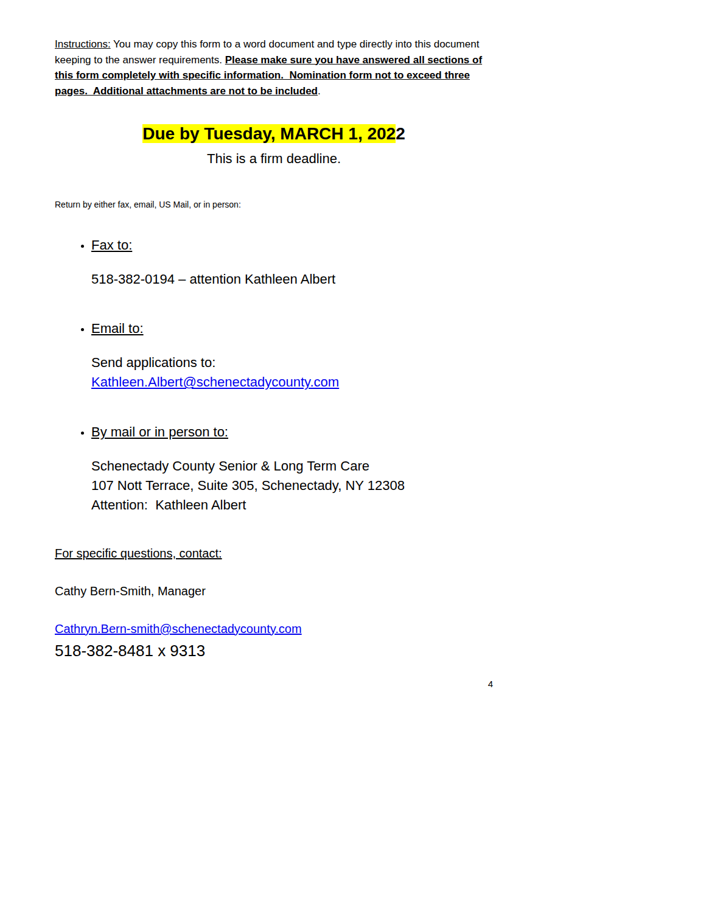Instructions: You may copy this form to a word document and type directly into this document keeping to the answer requirements. Please make sure you have answered all sections of this form completely with specific information. Nomination form not to exceed three pages. Additional attachments are not to be included.
Due by Tuesday, MARCH 1, 2022
This is a firm deadline.
Return by either fax, email, US Mail, or in person:
Fax to:
518-382-0194 – attention Kathleen Albert
Email to:
Send applications to:
Kathleen.Albert@schenectadycounty.com
By mail or in person to:
Schenectady County Senior & Long Term Care
107 Nott Terrace, Suite 305, Schenectady, NY 12308
Attention: Kathleen Albert
For specific questions, contact:
Cathy Bern-Smith, Manager
Cathryn.Bern-smith@schenectadycounty.com
518-382-8481 x 9313
4